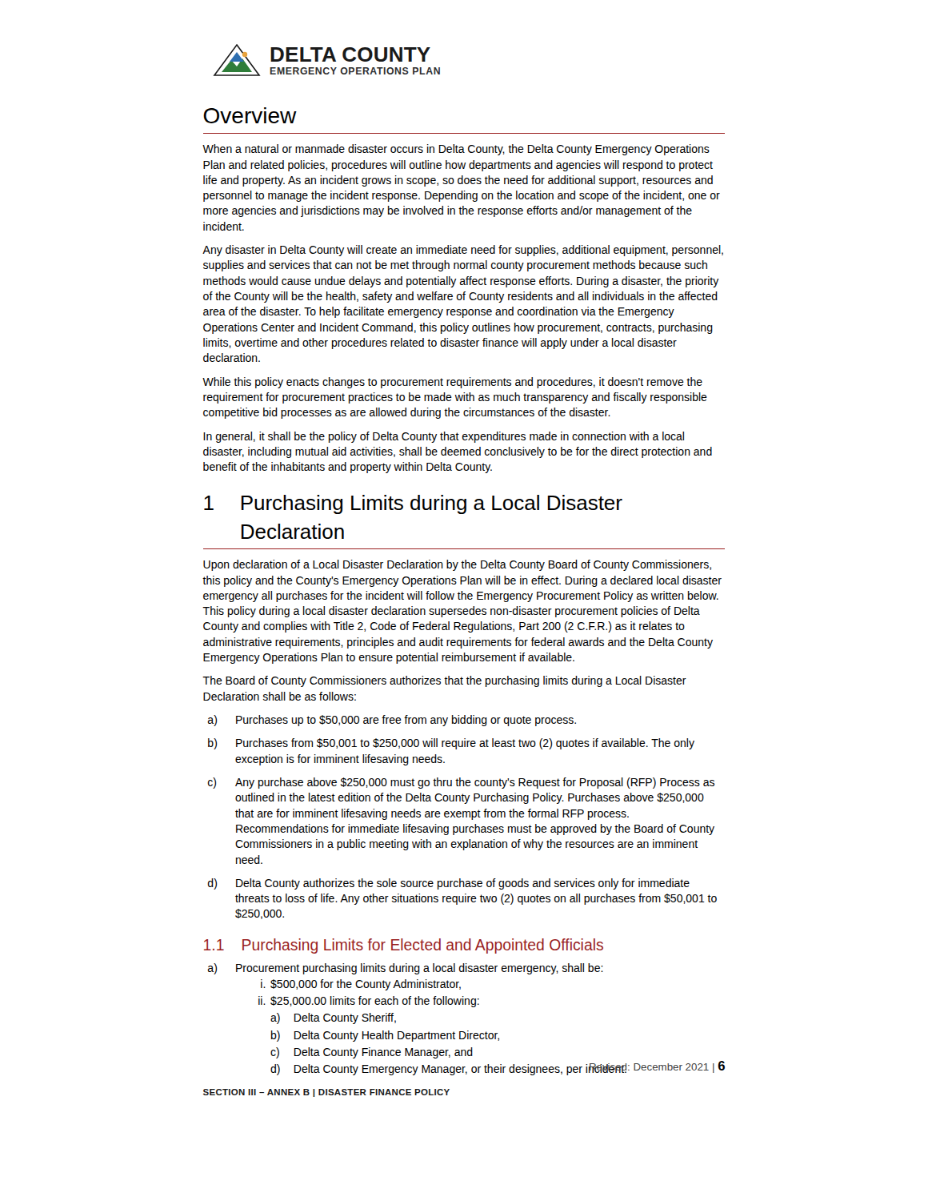DELTA COUNTY
EMERGENCY OPERATIONS PLAN
Overview
When a natural or manmade disaster occurs in Delta County, the Delta County Emergency Operations Plan and related policies, procedures will outline how departments and agencies will respond to protect life and property. As an incident grows in scope, so does the need for additional support, resources and personnel to manage the incident response. Depending on the location and scope of the incident, one or more agencies and jurisdictions may be involved in the response efforts and/or management of the incident.
Any disaster in Delta County will create an immediate need for supplies, additional equipment, personnel, supplies and services that can not be met through normal county procurement methods because such methods would cause undue delays and potentially affect response efforts. During a disaster, the priority of the County will be the health, safety and welfare of County residents and all individuals in the affected area of the disaster. To help facilitate emergency response and coordination via the Emergency Operations Center and Incident Command, this policy outlines how procurement, contracts, purchasing limits, overtime and other procedures related to disaster finance will apply under a local disaster declaration.
While this policy enacts changes to procurement requirements and procedures, it doesn't remove the requirement for procurement practices to be made with as much transparency and fiscally responsible competitive bid processes as are allowed during the circumstances of the disaster.
In general, it shall be the policy of Delta County that expenditures made in connection with a local disaster, including mutual aid activities, shall be deemed conclusively to be for the direct protection and benefit of the inhabitants and property within Delta County.
1 Purchasing Limits during a Local Disaster Declaration
Upon declaration of a Local Disaster Declaration by the Delta County Board of County Commissioners, this policy and the County's Emergency Operations Plan will be in effect. During a declared local disaster emergency all purchases for the incident will follow the Emergency Procurement Policy as written below. This policy during a local disaster declaration supersedes non-disaster procurement policies of Delta County and complies with Title 2, Code of Federal Regulations, Part 200 (2 C.F.R.) as it relates to administrative requirements, principles and audit requirements for federal awards and the Delta County Emergency Operations Plan to ensure potential reimbursement if available.
The Board of County Commissioners authorizes that the purchasing limits during a Local Disaster Declaration shall be as follows:
a) Purchases up to $50,000 are free from any bidding or quote process.
b) Purchases from $50,001 to $250,000 will require at least two (2) quotes if available. The only exception is for imminent lifesaving needs.
c) Any purchase above $250,000 must go thru the county's Request for Proposal (RFP) Process as outlined in the latest edition of the Delta County Purchasing Policy. Purchases above $250,000 that are for imminent lifesaving needs are exempt from the formal RFP process. Recommendations for immediate lifesaving purchases must be approved by the Board of County Commissioners in a public meeting with an explanation of why the resources are an imminent need.
d) Delta County authorizes the sole source purchase of goods and services only for immediate threats to loss of life. Any other situations require two (2) quotes on all purchases from $50,001 to $250,000.
1.1 Purchasing Limits for Elected and Appointed Officials
a) Procurement purchasing limits during a local disaster emergency, shall be:
i.$500,000 for the County Administrator,
ii.$25,000.00 limits for each of the following:
a) Delta County Sheriff,
b) Delta County Health Department Director,
c) Delta County Finance Manager, and
d) Delta County Emergency Manager, or their designees, per incident.
Revised: December 2021 | 6
SECTION III – ANNEX B | DISASTER FINANCE POLICY